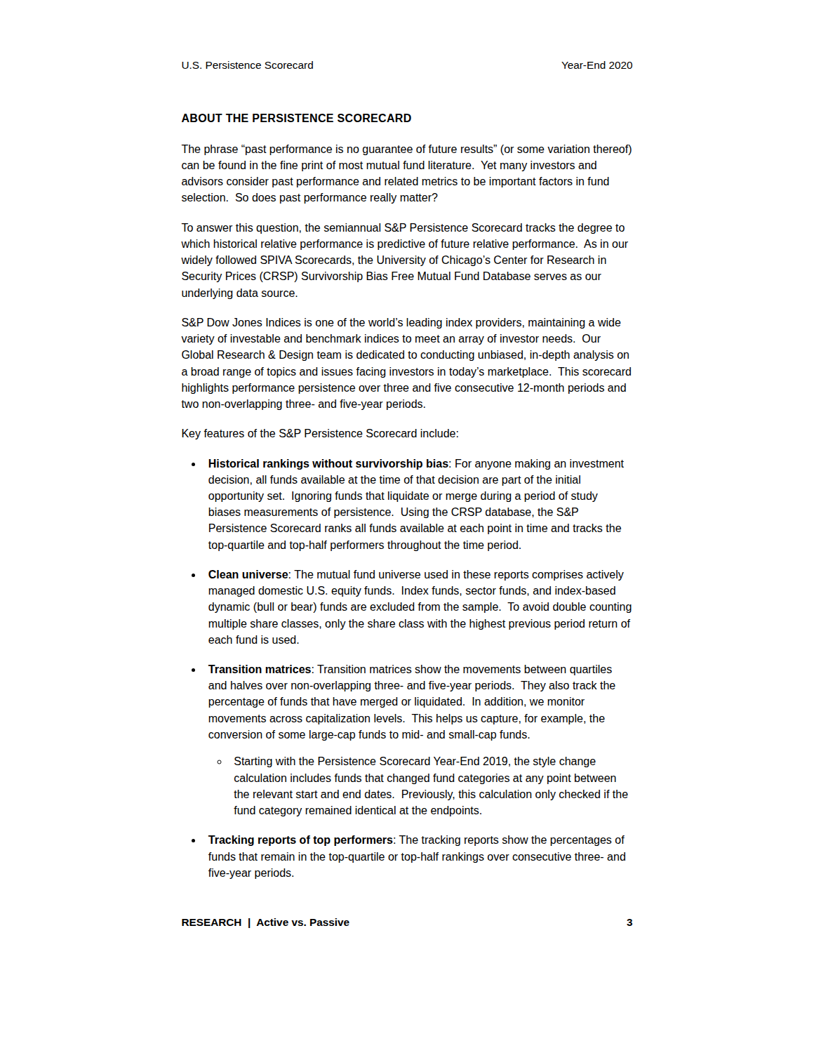U.S. Persistence Scorecard
Year-End 2020
ABOUT THE PERSISTENCE SCORECARD
The phrase “past performance is no guarantee of future results” (or some variation thereof) can be found in the fine print of most mutual fund literature. Yet many investors and advisors consider past performance and related metrics to be important factors in fund selection. So does past performance really matter?
To answer this question, the semiannual S&P Persistence Scorecard tracks the degree to which historical relative performance is predictive of future relative performance. As in our widely followed SPIVA Scorecards, the University of Chicago’s Center for Research in Security Prices (CRSP) Survivorship Bias Free Mutual Fund Database serves as our underlying data source.
S&P Dow Jones Indices is one of the world’s leading index providers, maintaining a wide variety of investable and benchmark indices to meet an array of investor needs. Our Global Research & Design team is dedicated to conducting unbiased, in-depth analysis on a broad range of topics and issues facing investors in today’s marketplace. This scorecard highlights performance persistence over three and five consecutive 12-month periods and two non-overlapping three- and five-year periods.
Key features of the S&P Persistence Scorecard include:
Historical rankings without survivorship bias: For anyone making an investment decision, all funds available at the time of that decision are part of the initial opportunity set. Ignoring funds that liquidate or merge during a period of study biases measurements of persistence. Using the CRSP database, the S&P Persistence Scorecard ranks all funds available at each point in time and tracks the top-quartile and top-half performers throughout the time period.
Clean universe: The mutual fund universe used in these reports comprises actively managed domestic U.S. equity funds. Index funds, sector funds, and index-based dynamic (bull or bear) funds are excluded from the sample. To avoid double counting multiple share classes, only the share class with the highest previous period return of each fund is used.
Transition matrices: Transition matrices show the movements between quartiles and halves over non-overlapping three- and five-year periods. They also track the percentage of funds that have merged or liquidated. In addition, we monitor movements across capitalization levels. This helps us capture, for example, the conversion of some large-cap funds to mid- and small-cap funds.
Starting with the Persistence Scorecard Year-End 2019, the style change calculation includes funds that changed fund categories at any point between the relevant start and end dates. Previously, this calculation only checked if the fund category remained identical at the endpoints.
Tracking reports of top performers: The tracking reports show the percentages of funds that remain in the top-quartile or top-half rankings over consecutive three- and five-year periods.
RESEARCH | Active vs. Passive
3